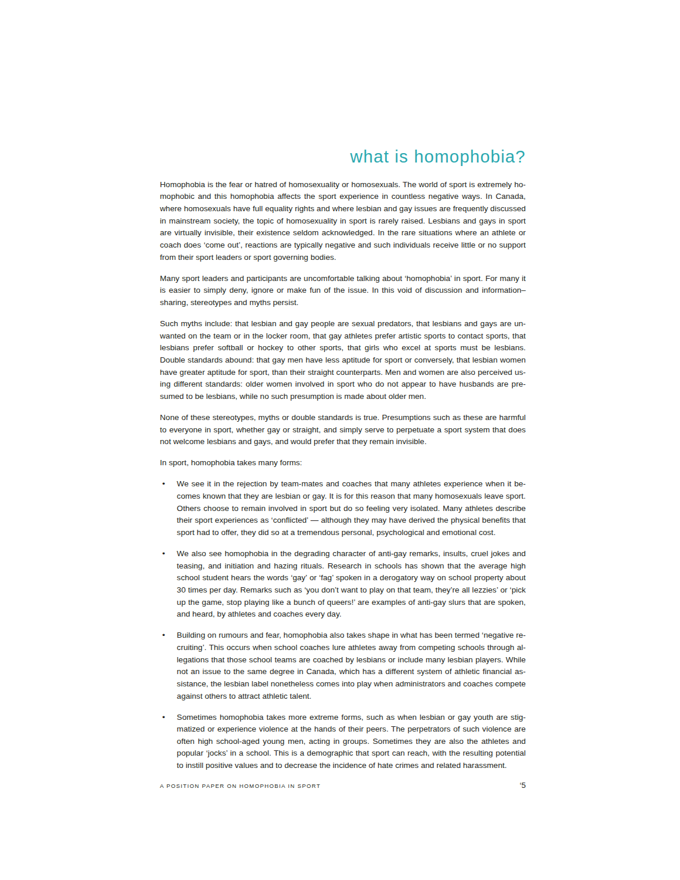what is homophobia?
Homophobia is the fear or hatred of homosexuality or homosexuals. The world of sport is extremely homophobic and this homophobia affects the sport experience in countless negative ways. In Canada, where homosexuals have full equality rights and where lesbian and gay issues are frequently discussed in mainstream society, the topic of homosexuality in sport is rarely raised. Lesbians and gays in sport are virtually invisible, their existence seldom acknowledged. In the rare situations where an athlete or coach does ‘come out’, reactions are typically negative and such individuals receive little or no support from their sport leaders or sport governing bodies.
Many sport leaders and participants are uncomfortable talking about ‘homophobia’ in sport. For many it is easier to simply deny, ignore or make fun of the issue. In this void of discussion and information–sharing, stereotypes and myths persist.
Such myths include: that lesbian and gay people are sexual predators, that lesbians and gays are unwanted on the team or in the locker room, that gay athletes prefer artistic sports to contact sports, that lesbians prefer softball or hockey to other sports, that girls who excel at sports must be lesbians. Double standards abound: that gay men have less aptitude for sport or conversely, that lesbian women have greater aptitude for sport, than their straight counterparts. Men and women are also perceived using different standards: older women involved in sport who do not appear to have husbands are presumed to be lesbians, while no such presumption is made about older men.
None of these stereotypes, myths or double standards is true. Presumptions such as these are harmful to everyone in sport, whether gay or straight, and simply serve to perpetuate a sport system that does not welcome lesbians and gays, and would prefer that they remain invisible.
In sport, homophobia takes many forms:
We see it in the rejection by team-mates and coaches that many athletes experience when it becomes known that they are lesbian or gay. It is for this reason that many homosexuals leave sport. Others choose to remain involved in sport but do so feeling very isolated. Many athletes describe their sport experiences as ‘conflicted’ — although they may have derived the physical benefits that sport had to offer, they did so at a tremendous personal, psychological and emotional cost.
We also see homophobia in the degrading character of anti-gay remarks, insults, cruel jokes and teasing, and initiation and hazing rituals. Research in schools has shown that the average high school student hears the words ‘gay’ or ‘fag’ spoken in a derogatory way on school property about 30 times per day. Remarks such as ‘you don’t want to play on that team, they’re all lezzies’ or ‘pick up the game, stop playing like a bunch of queers!’ are examples of anti-gay slurs that are spoken, and heard, by athletes and coaches every day.
Building on rumours and fear, homophobia also takes shape in what has been termed ‘negative recruiting’. This occurs when school coaches lure athletes away from competing schools through allegations that those school teams are coached by lesbians or include many lesbian players. While not an issue to the same degree in Canada, which has a different system of athletic financial assistance, the lesbian label nonetheless comes into play when administrators and coaches compete against others to attract athletic talent.
Sometimes homophobia takes more extreme forms, such as when lesbian or gay youth are stigmatized or experience violence at the hands of their peers. The perpetrators of such violence are often high school-aged young men, acting in groups. Sometimes they are also the athletes and popular ‘jocks’ in a school. This is a demographic that sport can reach, with the resulting potential to instill positive values and to decrease the incidence of hate crimes and related harassment.
A POSITION PAPER ON HOMOPHOBIA IN SPORT ‘5